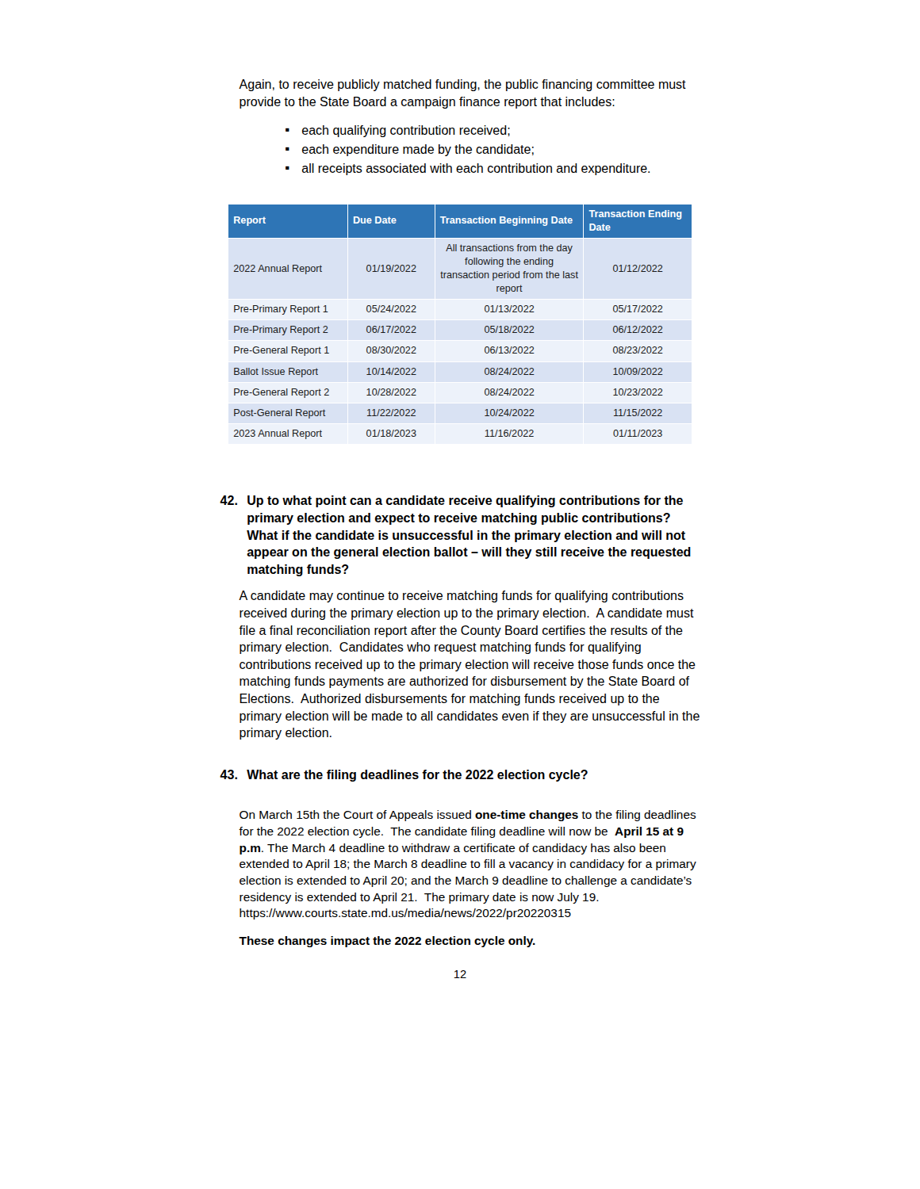Again, to receive publicly matched funding, the public financing committee must provide to the State Board a campaign finance report that includes:
each qualifying contribution received;
each expenditure made by the candidate;
all receipts associated with each contribution and expenditure.
| Report | Due Date | Transaction Beginning Date | Transaction Ending Date |
| --- | --- | --- | --- |
| 2022 Annual Report | 01/19/2022 | All transactions from the day following the ending transaction period from the last report | 01/12/2022 |
| Pre-Primary Report 1 | 05/24/2022 | 01/13/2022 | 05/17/2022 |
| Pre-Primary Report 2 | 06/17/2022 | 05/18/2022 | 06/12/2022 |
| Pre-General Report 1 | 08/30/2022 | 06/13/2022 | 08/23/2022 |
| Ballot Issue Report | 10/14/2022 | 08/24/2022 | 10/09/2022 |
| Pre-General Report 2 | 10/28/2022 | 08/24/2022 | 10/23/2022 |
| Post-General Report | 11/22/2022 | 10/24/2022 | 11/15/2022 |
| 2023 Annual Report | 01/18/2023 | 11/16/2022 | 01/11/2023 |
42.
Up to what point can a candidate receive qualifying contributions for the primary election and expect to receive matching public contributions? What if the candidate is unsuccessful in the primary election and will not appear on the general election ballot – will they still receive the requested matching funds?
A candidate may continue to receive matching funds for qualifying contributions received during the primary election up to the primary election. A candidate must file a final reconciliation report after the County Board certifies the results of the primary election. Candidates who request matching funds for qualifying contributions received up to the primary election will receive those funds once the matching funds payments are authorized for disbursement by the State Board of Elections. Authorized disbursements for matching funds received up to the primary election will be made to all candidates even if they are unsuccessful in the primary election.
43.
What are the filing deadlines for the 2022 election cycle?
On March 15th the Court of Appeals issued one-time changes to the filing deadlines for the 2022 election cycle. The candidate filing deadline will now be April 15 at 9 p.m. The March 4 deadline to withdraw a certificate of candidacy has also been extended to April 18; the March 8 deadline to fill a vacancy in candidacy for a primary election is extended to April 20; and the March 9 deadline to challenge a candidate’s residency is extended to April 21. The primary date is now July 19. https://www.courts.state.md.us/media/news/2022/pr20220315
These changes impact the 2022 election cycle only.
12